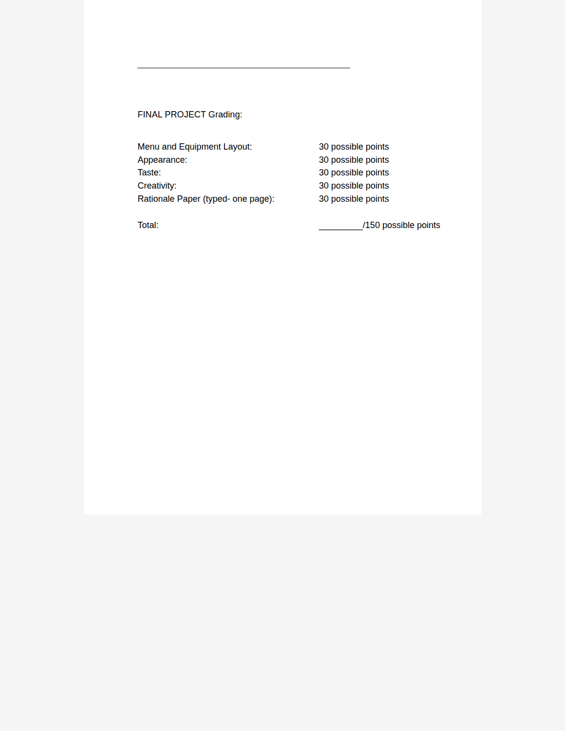FINAL PROJECT Grading:
| Menu and Equipment Layout: | 30 possible points |
| Appearance: | 30 possible points |
| Taste: | 30 possible points |
| Creativity: | 30 possible points |
| Rationale Paper (typed- one page): | 30 possible points |
| Total: | _________/150 possible points |